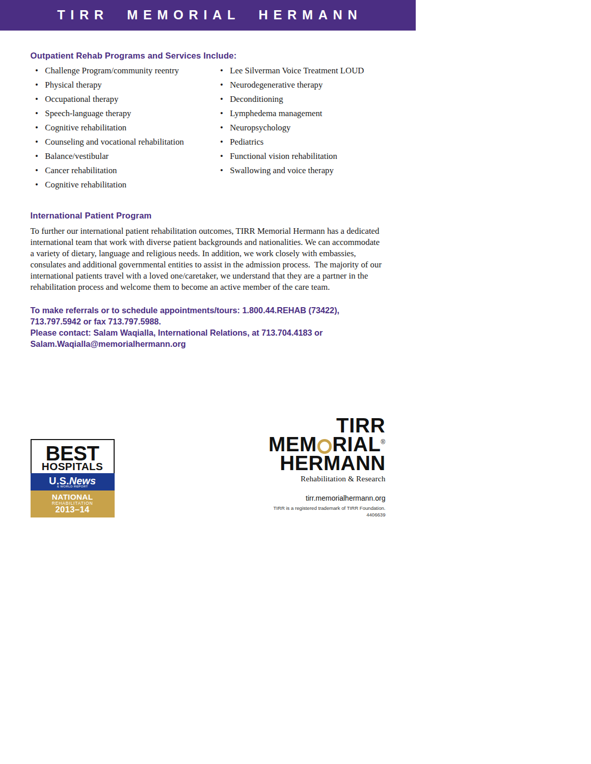TIRR MEMORIAL HERMANN
Outpatient Rehab Programs and Services Include:
Challenge Program/community reentry
Physical therapy
Occupational therapy
Speech-language therapy
Cognitive rehabilitation
Counseling and vocational rehabilitation
Balance/vestibular
Cancer rehabilitation
Cognitive rehabilitation
Lee Silverman Voice Treatment LOUD
Neurodegenerative therapy
Deconditioning
Lymphedema management
Neuropsychology
Pediatrics
Functional vision rehabilitation
Swallowing and voice therapy
International Patient Program
To further our international patient rehabilitation outcomes, TIRR Memorial Hermann has a dedicated international team that work with diverse patient backgrounds and nationalities. We can accommodate a variety of dietary, language and religious needs. In addition, we work closely with embassies, consulates and additional governmental entities to assist in the admission process. The majority of our international patients travel with a loved one/caretaker, we understand that they are a partner in the rehabilitation process and welcome them to become an active member of the care team.
To make referrals or to schedule appointments/tours: 1.800.44.REHAB (73422), 713.797.5942 or fax 713.797.5988.
Please contact: Salam Waqialla, International Relations, at 713.704.4183 or Salam.Waqialla@memorialhermann.org
BEST HOSPITALS
U.S. News & WORLD REPORT
NATIONAL REHABILITATION 2013–14
TIRR
MEM RIAL®
HERMANN
Rehabilitation & Research
tirr.memorialhermann.org
TIRR is a registered trademark of TIRR Foundation.
4406639